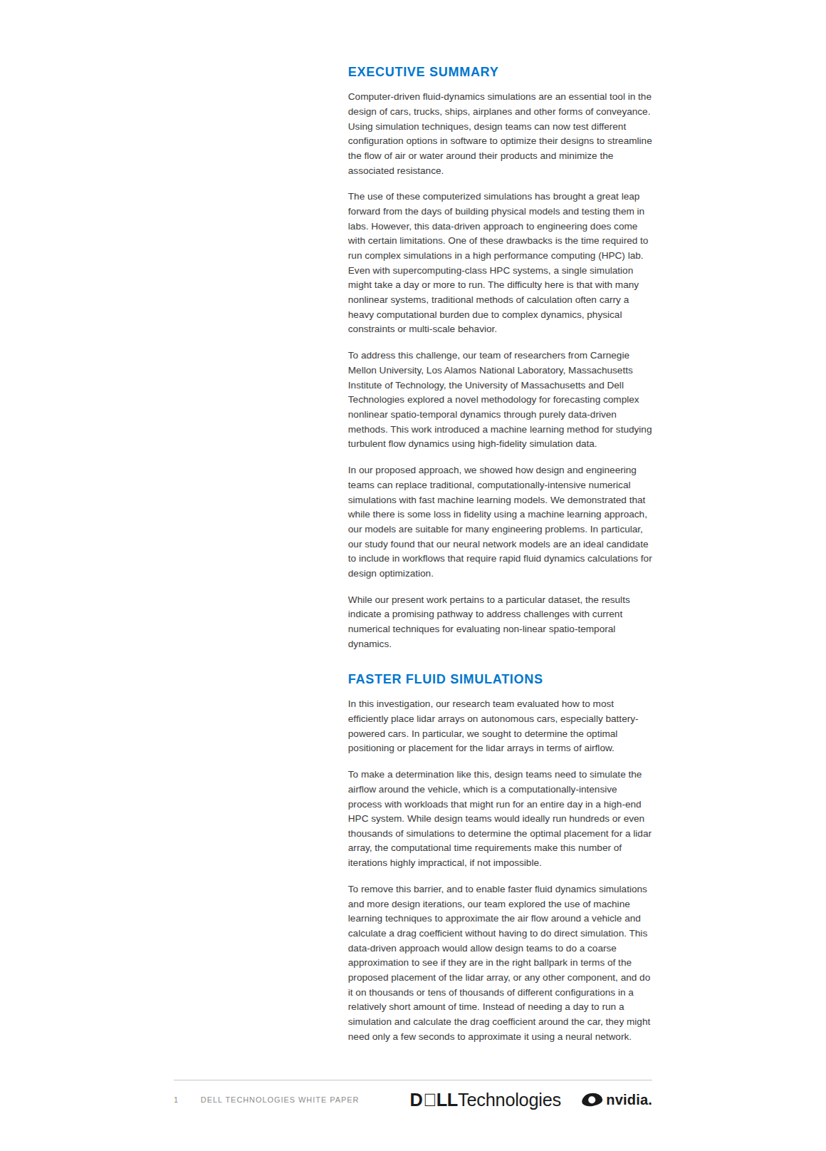EXECUTIVE SUMMARY
Computer-driven fluid-dynamics simulations are an essential tool in the design of cars, trucks, ships, airplanes and other forms of conveyance. Using simulation techniques, design teams can now test different configuration options in software to optimize their designs to streamline the flow of air or water around their products and minimize the associated resistance.
The use of these computerized simulations has brought a great leap forward from the days of building physical models and testing them in labs. However, this data-driven approach to engineering does come with certain limitations. One of these drawbacks is the time required to run complex simulations in a high performance computing (HPC) lab. Even with supercomputing-class HPC systems, a single simulation might take a day or more to run. The difficulty here is that with many nonlinear systems, traditional methods of calculation often carry a heavy computational burden due to complex dynamics, physical constraints or multi-scale behavior.
To address this challenge, our team of researchers from Carnegie Mellon University, Los Alamos National Laboratory, Massachusetts Institute of Technology, the University of Massachusetts and Dell Technologies explored a novel methodology for forecasting complex nonlinear spatio-temporal dynamics through purely data-driven methods. This work introduced a machine learning method for studying turbulent flow dynamics using high-fidelity simulation data.
In our proposed approach, we showed how design and engineering teams can replace traditional, computationally-intensive numerical simulations with fast machine learning models. We demonstrated that while there is some loss in fidelity using a machine learning approach, our models are suitable for many engineering problems. In particular, our study found that our neural network models are an ideal candidate to include in workflows that require rapid fluid dynamics calculations for design optimization.
While our present work pertains to a particular dataset, the results indicate a promising pathway to address challenges with current numerical techniques for evaluating non-linear spatio-temporal dynamics.
FASTER FLUID SIMULATIONS
In this investigation, our research team evaluated how to most efficiently place lidar arrays on autonomous cars, especially battery-powered cars. In particular, we sought to determine the optimal positioning or placement for the lidar arrays in terms of airflow.
To make a determination like this, design teams need to simulate the airflow around the vehicle, which is a computationally-intensive process with workloads that might run for an entire day in a high-end HPC system. While design teams would ideally run hundreds or even thousands of simulations to determine the optimal placement for a lidar array, the computational time requirements make this number of iterations highly impractical, if not impossible.
To remove this barrier, and to enable faster fluid dynamics simulations and more design iterations, our team explored the use of machine learning techniques to approximate the air flow around a vehicle and calculate a drag coefficient without having to do direct simulation. This data-driven approach would allow design teams to do a coarse approximation to see if they are in the right ballpark in terms of the proposed placement of the lidar array, or any other component, and do it on thousands or tens of thousands of different configurations in a relatively short amount of time. Instead of needing a day to run a simulation and calculate the drag coefficient around the car, they might need only a few seconds to approximate it using a neural network.
1 DELL TECHNOLOGIES WHITE PAPER
D⃠LL Technologies
nvidia.